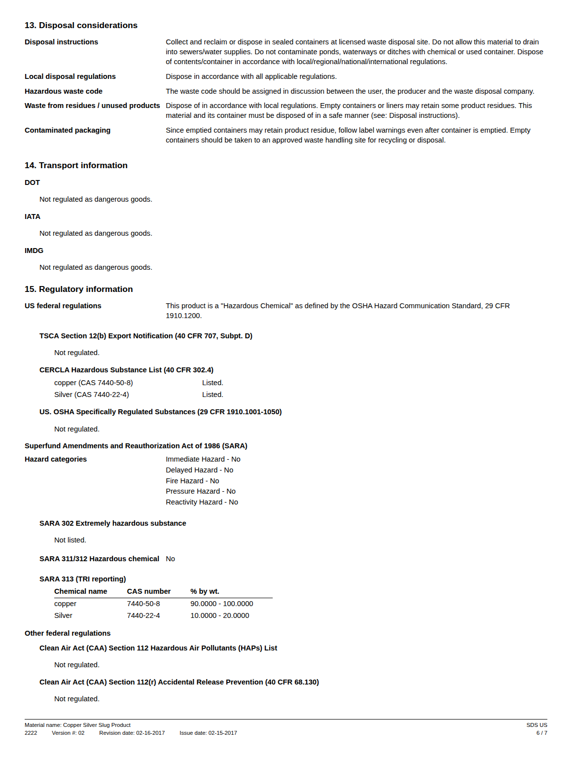13. Disposal considerations
| Disposal instructions | Collect and reclaim or dispose in sealed containers at licensed waste disposal site. Do not allow this material to drain into sewers/water supplies. Do not contaminate ponds, waterways or ditches with chemical or used container. Dispose of contents/container in accordance with local/regional/national/international regulations. |
| Local disposal regulations | Dispose in accordance with all applicable regulations. |
| Hazardous waste code | The waste code should be assigned in discussion between the user, the producer and the waste disposal company. |
| Waste from residues / unused products | Dispose of in accordance with local regulations. Empty containers or liners may retain some product residues. This material and its container must be disposed of in a safe manner (see: Disposal instructions). |
| Contaminated packaging | Since emptied containers may retain product residue, follow label warnings even after container is emptied. Empty containers should be taken to an approved waste handling site for recycling or disposal. |
14. Transport information
DOT
Not regulated as dangerous goods.
IATA
Not regulated as dangerous goods.
IMDG
Not regulated as dangerous goods.
15. Regulatory information
| US federal regulations | This product is a "Hazardous Chemical" as defined by the OSHA Hazard Communication Standard, 29 CFR 1910.1200. |
TSCA Section 12(b) Export Notification (40 CFR 707, Subpt. D)
Not regulated.
CERCLA Hazardous Substance List (40 CFR 302.4)
| copper (CAS 7440-50-8) | Listed. |
| Silver (CAS 7440-22-4) | Listed. |
US. OSHA Specifically Regulated Substances (29 CFR 1910.1001-1050)
Not regulated.
Superfund Amendments and Reauthorization Act of 1986 (SARA)
| Hazard categories | Immediate Hazard - No Delayed Hazard - No Fire Hazard - No Pressure Hazard - No Reactivity Hazard - No |
SARA 302 Extremely hazardous substance
Not listed.
| SARA 311/312 Hazardous chemical | No |
SARA 313 (TRI reporting)
| Chemical name | CAS number | % by wt. |
| --- | --- | --- |
| copper | 7440-50-8 | 90.0000 - 100.0000 |
| Silver | 7440-22-4 | 10.0000 - 20.0000 |
Other federal regulations
Clean Air Act (CAA) Section 112 Hazardous Air Pollutants (HAPs) List
Not regulated.
Clean Air Act (CAA) Section 112(r) Accidental Release Prevention (40 CFR 68.130)
Not regulated.
Material name: Copper Silver Slug Product
2222 Version #: 02 Revision date: 02-16-2017 Issue date: 02-15-2017
SDS US
6 / 7